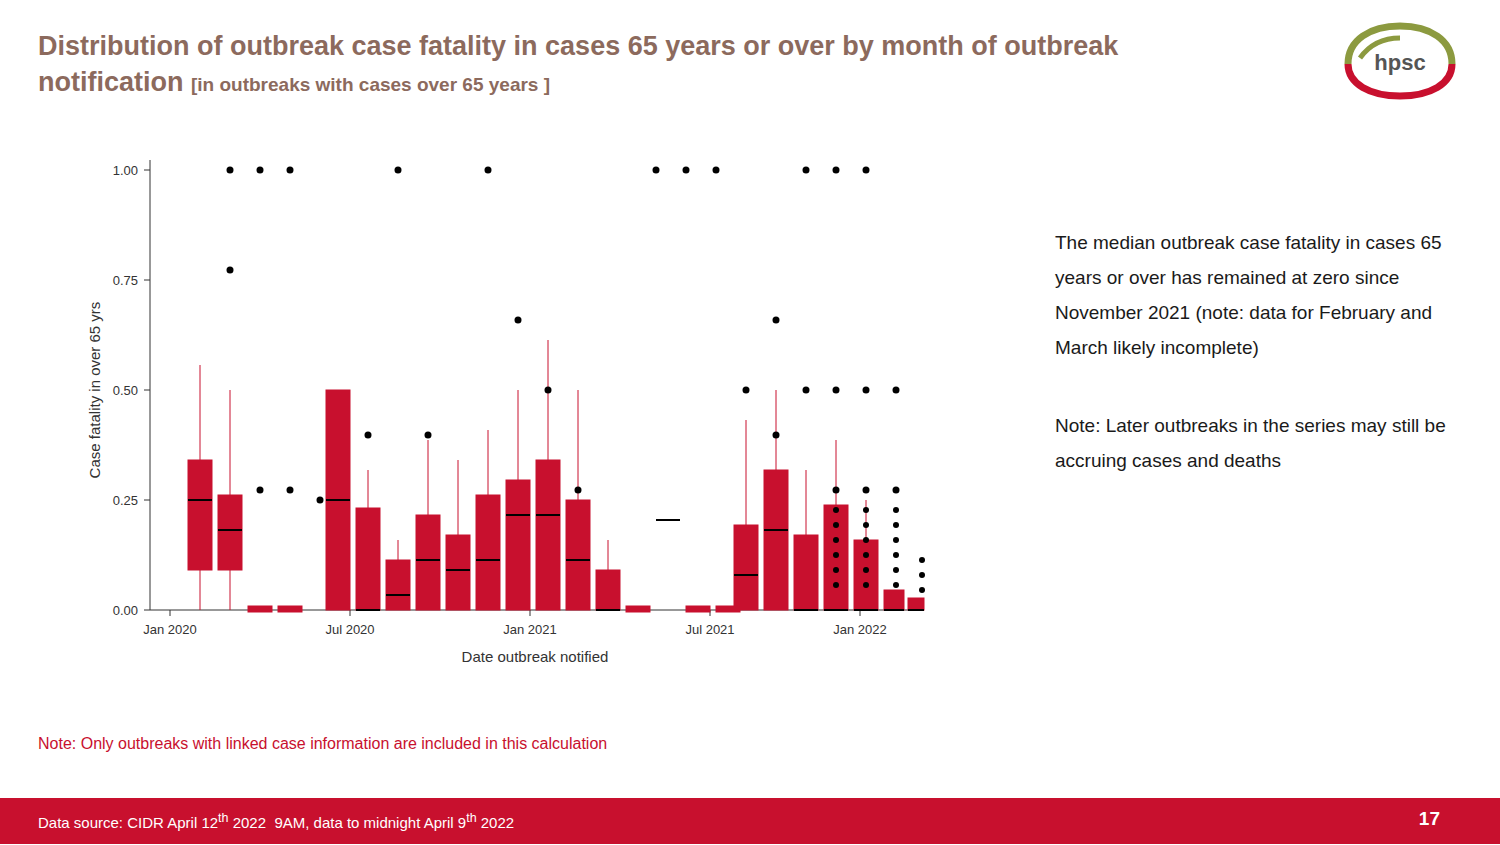Distribution of outbreak case fatality in cases 65 years or over by month of outbreak notification [in outbreaks with cases over 65 years ]
hpsc
1.00 0.75 0.50 0.25 0.00 Case fatality in over 65 yrs Jan 2020 Jul 2020 Jan 2021 Jul 2021 Jan 2022 Date outbreak notified
The median outbreak case fatality in cases 65 years or over has remained at zero since November 2021 (note: data for February and March likely incomplete)
Note: Later outbreaks in the series may still be accruing cases and deaths
Note: Only outbreaks with linked case information are included in this calculation
Data source: CIDR April 12th 2022 9AM, data to midnight April 9th 2022
17